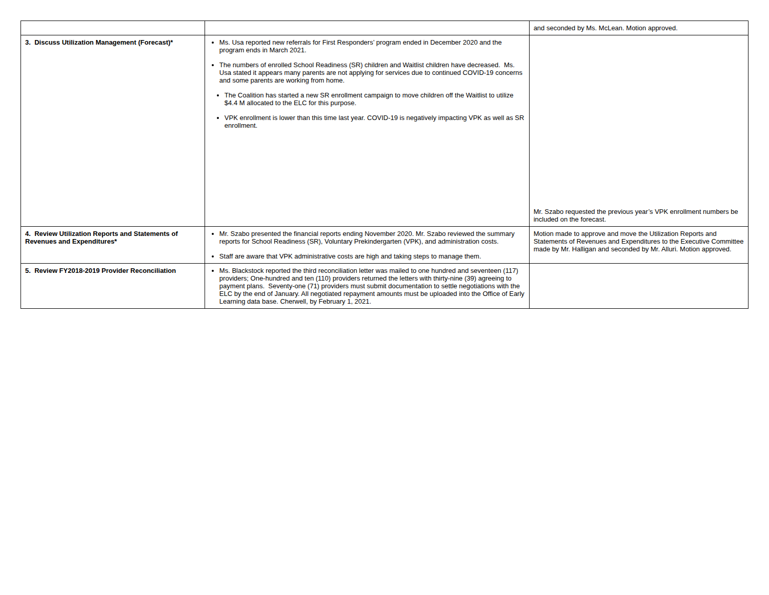| | | and seconded by Ms. McLean. Motion approved. |
| 3. Discuss Utilization Management (Forecast)* | Ms. Usa reported new referrals for First Responders’ program ended in December 2020 and the program ends in March 2021. The numbers of enrolled School Readiness (SR) children and Waitlist children have decreased. Ms. Usa stated it appears many parents are not applying for services due to continued COVID-19 concerns and some parents are working from home. The Coalition has started a new SR enrollment campaign to move children off the Waitlist to utilize $4.4 M allocated to the ELC for this purpose. VPK enrollment is lower than this time last year. COVID-19 is negatively impacting VPK as well as SR enrollment. | Mr. Szabo requested the previous year’s VPK enrollment numbers be included on the forecast. |
| 4. Review Utilization Reports and Statements of Revenues and Expenditures* | Mr. Szabo presented the financial reports ending November 2020. Mr. Szabo reviewed the summary reports for School Readiness (SR), Voluntary Prekindergarten (VPK), and administration costs. Staff are aware that VPK administrative costs are high and taking steps to manage them. | Motion made to approve and move the Utilization Reports and Statements of Revenues and Expenditures to the Executive Committee made by Mr. Halligan and seconded by Mr. Alluri. Motion approved. |
| 5. Review FY2018-2019 Provider Reconciliation | Ms. Blackstock reported the third reconciliation letter was mailed to one hundred and seventeen (117) providers; One-hundred and ten (110) providers returned the letters with thirty-nine (39) agreeing to payment plans. Seventy-one (71) providers must submit documentation to settle negotiations with the ELC by the end of January. All negotiated repayment amounts must be uploaded into the Office of Early Learning data base. Cherwell, by February 1, 2021. | |